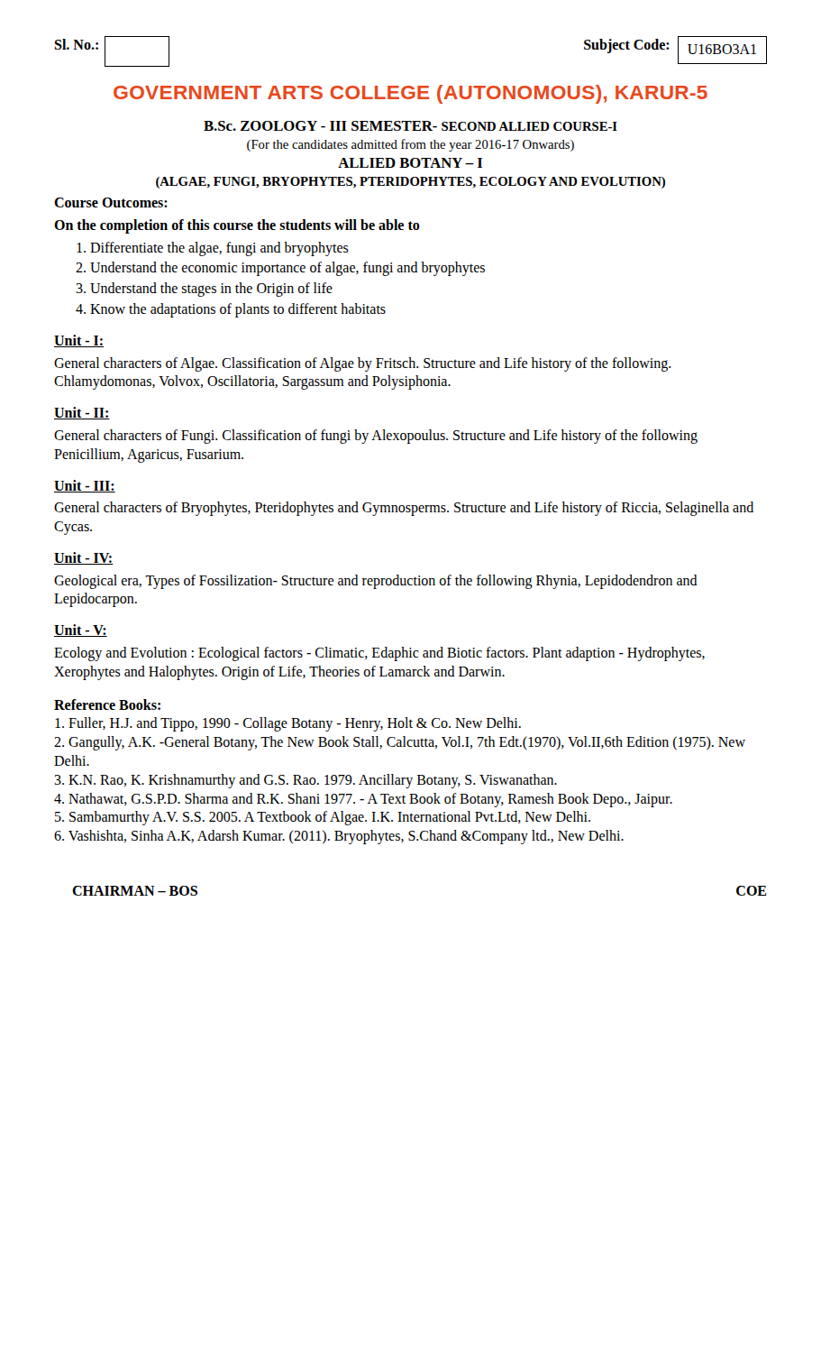Sl. No.:
Subject Code:U16BO3A1
GOVERNMENT ARTS COLLEGE (AUTONOMOUS), KARUR-5
B.Sc. ZOOLOGY - III SEMESTER- SECOND ALLIED COURSE-I
(For the candidates admitted from the year 2016-17 Onwards)
ALLIED BOTANY – I
(ALGAE, FUNGI, BRYOPHYTES, PTERIDOPHYTES, ECOLOGY AND EVOLUTION)
Course Outcomes:
On the completion of this course the students will be able to
Differentiate the algae, fungi and bryophytes
Understand the economic importance of algae, fungi and bryophytes
Understand the stages in the Origin of life
Know the adaptations of plants to different habitats
Unit - I:
General characters of Algae. Classification of Algae by Fritsch. Structure and Life history of the following. Chlamydomonas, Volvox, Oscillatoria, Sargassum and Polysiphonia.
Unit - II:
General characters of Fungi. Classification of fungi by Alexopoulus. Structure and Life history of the following Penicillium, Agaricus, Fusarium.
Unit - III:
General characters of Bryophytes, Pteridophytes and Gymnosperms. Structure and Life history of Riccia, Selaginella and Cycas.
Unit - IV:
Geological era, Types of Fossilization- Structure and reproduction of the following Rhynia, Lepidodendron and Lepidocarpon.
Unit - V:
Ecology and Evolution : Ecological factors - Climatic, Edaphic and Biotic factors. Plant adaption - Hydrophytes, Xerophytes and Halophytes. Origin of Life, Theories of Lamarck and Darwin.
Reference Books:
1. Fuller, H.J. and Tippo, 1990 - Collage Botany - Henry, Holt & Co. New Delhi.
2. Gangully, A.K. -General Botany, The New Book Stall, Calcutta, Vol.I, 7th Edt.(1970), Vol.II,6th Edition (1975). New Delhi.
3. K.N. Rao, K. Krishnamurthy and G.S. Rao. 1979. Ancillary Botany, S. Viswanathan.
4. Nathawat, G.S.P.D. Sharma and R.K. Shani 1977. - A Text Book of Botany, Ramesh Book Depo., Jaipur.
5. Sambamurthy A.V. S.S. 2005. A Textbook of Algae. I.K. International Pvt.Ltd, New Delhi.
6. Vashishta, Sinha A.K, Adarsh Kumar. (2011). Bryophytes, S.Chand &Company ltd., New Delhi.
CHAIRMAN – BOS
COE